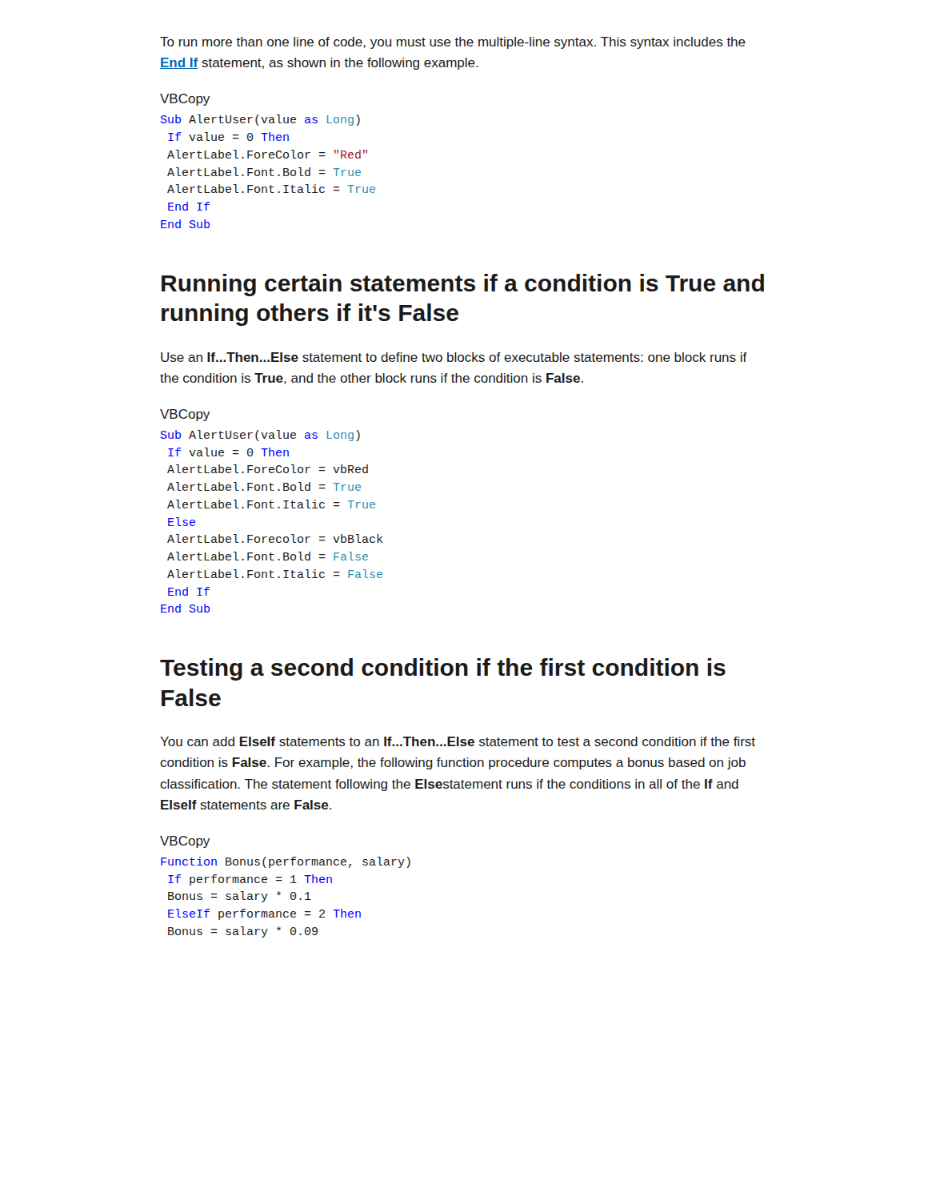To run more than one line of code, you must use the multiple-line syntax. This syntax includes the End If statement, as shown in the following example.
VBCopy
Sub AlertUser(value as Long)
 If value = 0 Then
 AlertLabel.ForeColor = "Red"
 AlertLabel.Font.Bold = True
 AlertLabel.Font.Italic = True
 End If
End Sub
Running certain statements if a condition is True and running others if it's False
Use an If...Then...Else statement to define two blocks of executable statements: one block runs if the condition is True, and the other block runs if the condition is False.
VBCopy
Sub AlertUser(value as Long)
 If value = 0 Then
 AlertLabel.ForeColor = vbRed
 AlertLabel.Font.Bold = True
 AlertLabel.Font.Italic = True
 Else
 AlertLabel.Forecolor = vbBlack
 AlertLabel.Font.Bold = False
 AlertLabel.Font.Italic = False
 End If
End Sub
Testing a second condition if the first condition is False
You can add ElseIf statements to an If...Then...Else statement to test a second condition if the first condition is False. For example, the following function procedure computes a bonus based on job classification. The statement following the Elsestatement runs if the conditions in all of the If and ElseIf statements are False.
VBCopy
Function Bonus(performance, salary)
 If performance = 1 Then
 Bonus = salary * 0.1
 ElseIf performance = 2 Then
 Bonus = salary * 0.09